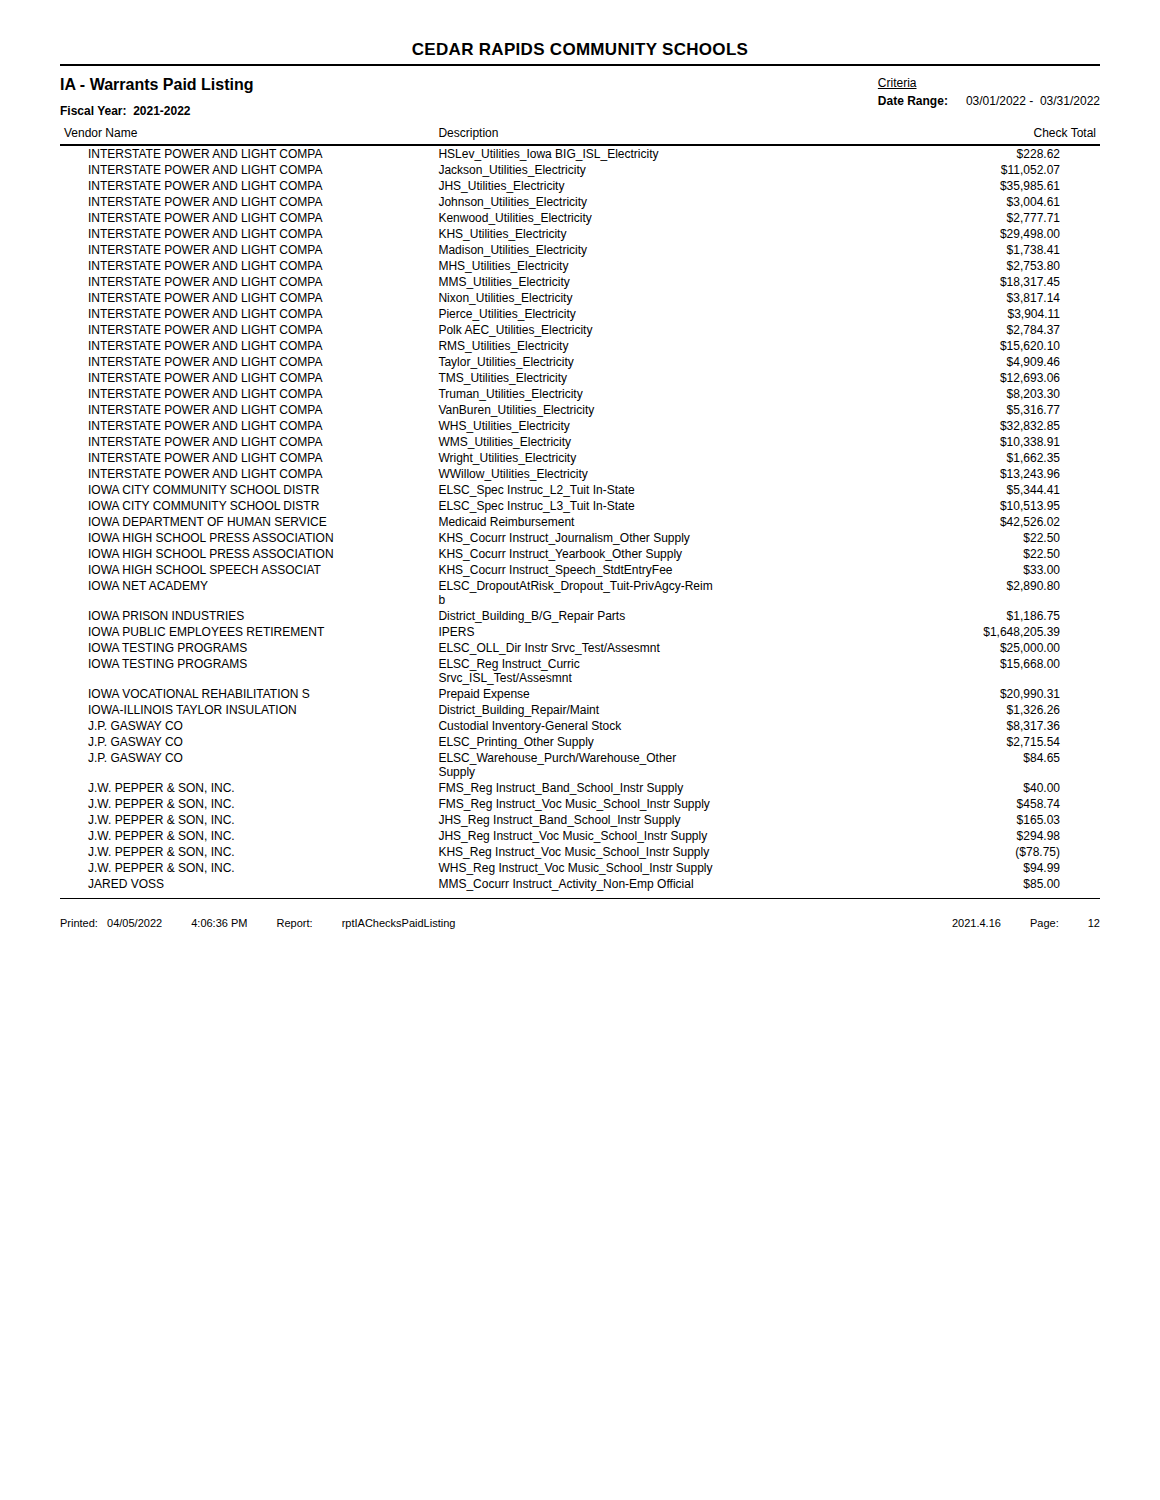CEDAR RAPIDS COMMUNITY SCHOOLS
IA - Warrants Paid Listing
Criteria
Date Range: 03/01/2022 - 03/31/2022
Fiscal Year: 2021-2022
| Vendor Name | Description | Check Total |
| --- | --- | --- |
| INTERSTATE POWER AND LIGHT COMPA | HSLev_Utilities_Iowa BIG_ISL_Electricity | $228.62 |
| INTERSTATE POWER AND LIGHT COMPA | Jackson_Utilities_Electricity | $11,052.07 |
| INTERSTATE POWER AND LIGHT COMPA | JHS_Utilities_Electricity | $35,985.61 |
| INTERSTATE POWER AND LIGHT COMPA | Johnson_Utilities_Electricity | $3,004.61 |
| INTERSTATE POWER AND LIGHT COMPA | Kenwood_Utilities_Electricity | $2,777.71 |
| INTERSTATE POWER AND LIGHT COMPA | KHS_Utilities_Electricity | $29,498.00 |
| INTERSTATE POWER AND LIGHT COMPA | Madison_Utilities_Electricity | $1,738.41 |
| INTERSTATE POWER AND LIGHT COMPA | MHS_Utilities_Electricity | $2,753.80 |
| INTERSTATE POWER AND LIGHT COMPA | MMS_Utilities_Electricity | $18,317.45 |
| INTERSTATE POWER AND LIGHT COMPA | Nixon_Utilities_Electricity | $3,817.14 |
| INTERSTATE POWER AND LIGHT COMPA | Pierce_Utilities_Electricity | $3,904.11 |
| INTERSTATE POWER AND LIGHT COMPA | Polk AEC_Utilities_Electricity | $2,784.37 |
| INTERSTATE POWER AND LIGHT COMPA | RMS_Utilities_Electricity | $15,620.10 |
| INTERSTATE POWER AND LIGHT COMPA | Taylor_Utilities_Electricity | $4,909.46 |
| INTERSTATE POWER AND LIGHT COMPA | TMS_Utilities_Electricity | $12,693.06 |
| INTERSTATE POWER AND LIGHT COMPA | Truman_Utilities_Electricity | $8,203.30 |
| INTERSTATE POWER AND LIGHT COMPA | VanBuren_Utilities_Electricity | $5,316.77 |
| INTERSTATE POWER AND LIGHT COMPA | WHS_Utilities_Electricity | $32,832.85 |
| INTERSTATE POWER AND LIGHT COMPA | WMS_Utilities_Electricity | $10,338.91 |
| INTERSTATE POWER AND LIGHT COMPA | Wright_Utilities_Electricity | $1,662.35 |
| INTERSTATE POWER AND LIGHT COMPA | WWillow_Utilities_Electricity | $13,243.96 |
| IOWA CITY COMMUNITY SCHOOL DISTR | ELSC_Spec Instruc_L2_Tuit In-State | $5,344.41 |
| IOWA CITY COMMUNITY SCHOOL DISTR | ELSC_Spec Instruc_L3_Tuit In-State | $10,513.95 |
| IOWA DEPARTMENT OF HUMAN SERVICE | Medicaid Reimbursement | $42,526.02 |
| IOWA HIGH SCHOOL PRESS ASSOCIATION | KHS_Cocurr Instruct_Journalism_Other Supply | $22.50 |
| IOWA HIGH SCHOOL PRESS ASSOCIATION | KHS_Cocurr Instruct_Yearbook_Other Supply | $22.50 |
| IOWA HIGH SCHOOL SPEECH ASSOCIAT | KHS_Cocurr Instruct_Speech_StdtEntryFee | $33.00 |
| IOWA NET ACADEMY | ELSC_DropoutAtRisk_Dropout_Tuit-PrivAgcy-Reim b | $2,890.80 |
| IOWA PRISON INDUSTRIES | District_Building_B/G_Repair Parts | $1,186.75 |
| IOWA PUBLIC EMPLOYEES RETIREMENT | IPERS | $1,648,205.39 |
| IOWA TESTING PROGRAMS | ELSC_OLL_Dir Instr Srvc_Test/Assesmnt | $25,000.00 |
| IOWA TESTING PROGRAMS | ELSC_Reg Instruct_Curric Srvc_ISL_Test/Assesmnt | $15,668.00 |
| IOWA VOCATIONAL REHABILITATION S | Prepaid Expense | $20,990.31 |
| IOWA-ILLINOIS TAYLOR INSULATION | District_Building_Repair/Maint | $1,326.26 |
| J.P. GASWAY CO | Custodial Inventory-General Stock | $8,317.36 |
| J.P. GASWAY CO | ELSC_Printing_Other Supply | $2,715.54 |
| J.P. GASWAY CO | ELSC_Warehouse_Purch/Warehouse_Other Supply | $84.65 |
| J.W. PEPPER & SON, INC. | FMS_Reg Instruct_Band_School_Instr Supply | $40.00 |
| J.W. PEPPER & SON, INC. | FMS_Reg Instruct_Voc Music_School_Instr Supply | $458.74 |
| J.W. PEPPER & SON, INC. | JHS_Reg Instruct_Band_School_Instr Supply | $165.03 |
| J.W. PEPPER & SON, INC. | JHS_Reg Instruct_Voc Music_School_Instr Supply | $294.98 |
| J.W. PEPPER & SON, INC. | KHS_Reg Instruct_Voc Music_School_Instr Supply | ($78.75) |
| J.W. PEPPER & SON, INC. | WHS_Reg Instruct_Voc Music_School_Instr Supply | $94.99 |
| JARED VOSS | MMS_Cocurr Instruct_Activity_Non-Emp Official | $85.00 |
Printed: 04/05/2022 4:06:36 PM Report: rptIAChecksPaidListing
2021.4.16 Page: 12